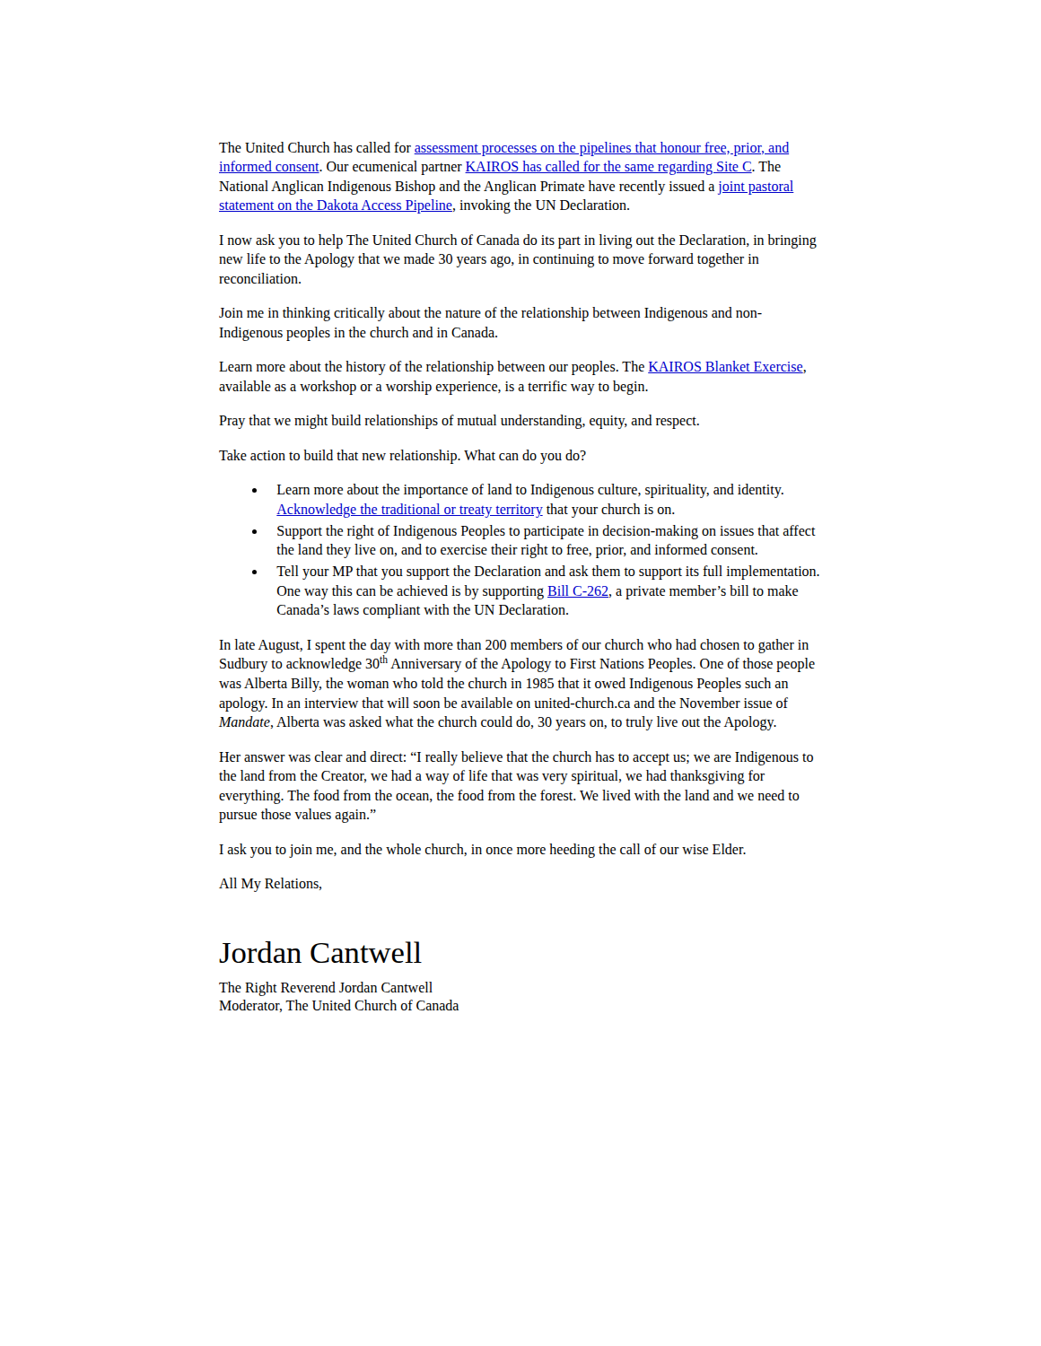The United Church has called for assessment processes on the pipelines that honour free, prior, and informed consent. Our ecumenical partner KAIROS has called for the same regarding Site C. The National Anglican Indigenous Bishop and the Anglican Primate have recently issued a joint pastoral statement on the Dakota Access Pipeline, invoking the UN Declaration.
I now ask you to help The United Church of Canada do its part in living out the Declaration, in bringing new life to the Apology that we made 30 years ago, in continuing to move forward together in reconciliation.
Join me in thinking critically about the nature of the relationship between Indigenous and non-Indigenous peoples in the church and in Canada.
Learn more about the history of the relationship between our peoples. The KAIROS Blanket Exercise, available as a workshop or a worship experience, is a terrific way to begin.
Pray that we might build relationships of mutual understanding, equity, and respect.
Take action to build that new relationship. What can do you do?
Learn more about the importance of land to Indigenous culture, spirituality, and identity. Acknowledge the traditional or treaty territory that your church is on.
Support the right of Indigenous Peoples to participate in decision-making on issues that affect the land they live on, and to exercise their right to free, prior, and informed consent.
Tell your MP that you support the Declaration and ask them to support its full implementation. One way this can be achieved is by supporting Bill C-262, a private member’s bill to make Canada’s laws compliant with the UN Declaration.
In late August, I spent the day with more than 200 members of our church who had chosen to gather in Sudbury to acknowledge 30th Anniversary of the Apology to First Nations Peoples. One of those people was Alberta Billy, the woman who told the church in 1985 that it owed Indigenous Peoples such an apology. In an interview that will soon be available on united-church.ca and the November issue of Mandate, Alberta was asked what the church could do, 30 years on, to truly live out the Apology.
Her answer was clear and direct: “I really believe that the church has to accept us; we are Indigenous to the land from the Creator, we had a way of life that was very spiritual, we had thanksgiving for everything. The food from the ocean, the food from the forest. We lived with the land and we need to pursue those values again.”
I ask you to join me, and the whole church, in once more heeding the call of our wise Elder.
All My Relations,
Jordan Cantwell
The Right Reverend Jordan Cantwell
Moderator, The United Church of Canada